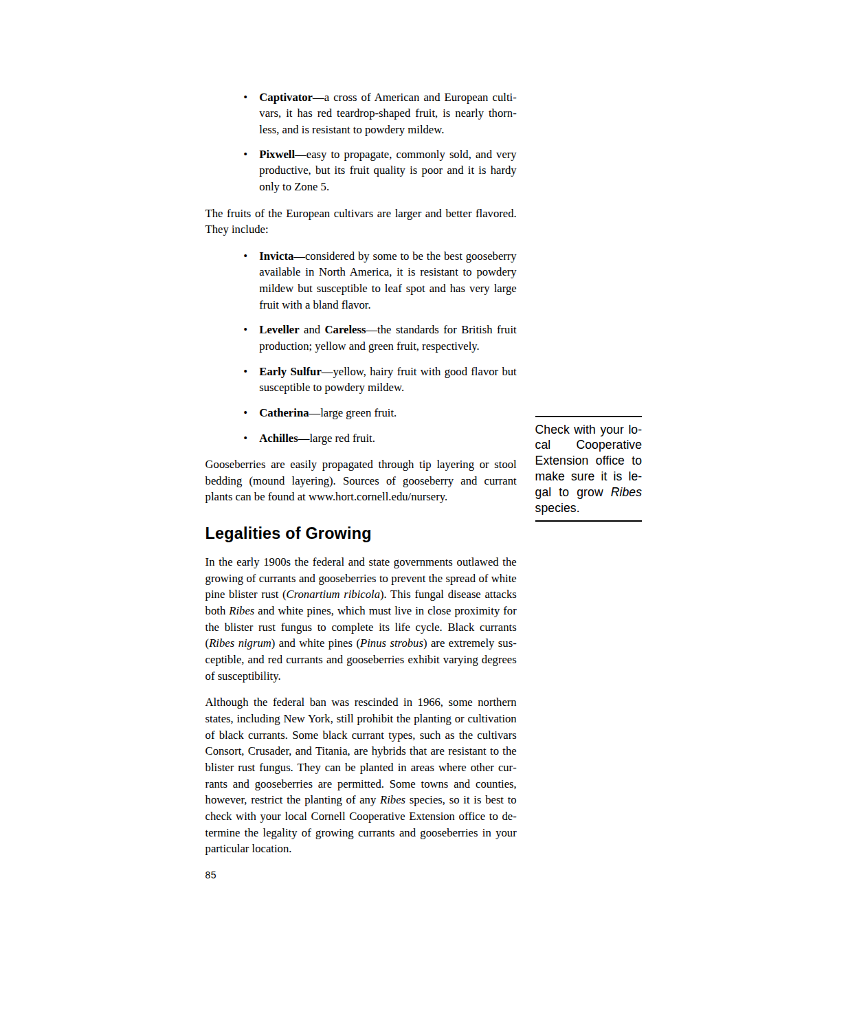Captivator—a cross of American and European cultivars, it has red teardrop-shaped fruit, is nearly thornless, and is resistant to powdery mildew.
Pixwell—easy to propagate, commonly sold, and very productive, but its fruit quality is poor and it is hardy only to Zone 5.
The fruits of the European cultivars are larger and better flavored. They include:
Invicta—considered by some to be the best gooseberry available in North America, it is resistant to powdery mildew but susceptible to leaf spot and has very large fruit with a bland flavor.
Leveller and Careless—the standards for British fruit production; yellow and green fruit, respectively.
Early Sulfur—yellow, hairy fruit with good flavor but susceptible to powdery mildew.
Catherina—large green fruit.
Achilles—large red fruit.
Gooseberries are easily propagated through tip layering or stool bedding (mound layering). Sources of gooseberry and currant plants can be found at www.hort.cornell.edu/nursery.
Legalities of Growing
In the early 1900s the federal and state governments outlawed the growing of currants and gooseberries to prevent the spread of white pine blister rust (Cronartium ribicola). This fungal disease attacks both Ribes and white pines, which must live in close proximity for the blister rust fungus to complete its life cycle. Black currants (Ribes nigrum) and white pines (Pinus strobus) are extremely susceptible, and red currants and gooseberries exhibit varying degrees of susceptibility.
Although the federal ban was rescinded in 1966, some northern states, including New York, still prohibit the planting or cultivation of black currants. Some black currant types, such as the cultivars Consort, Crusader, and Titania, are hybrids that are resistant to the blister rust fungus. They can be planted in areas where other currants and gooseberries are permitted. Some towns and counties, however, restrict the planting of any Ribes species, so it is best to check with your local Cornell Cooperative Extension office to determine the legality of growing currants and gooseberries in your particular location.
Check with your local Cooperative Extension office to make sure it is legal to grow Ribes species.
85